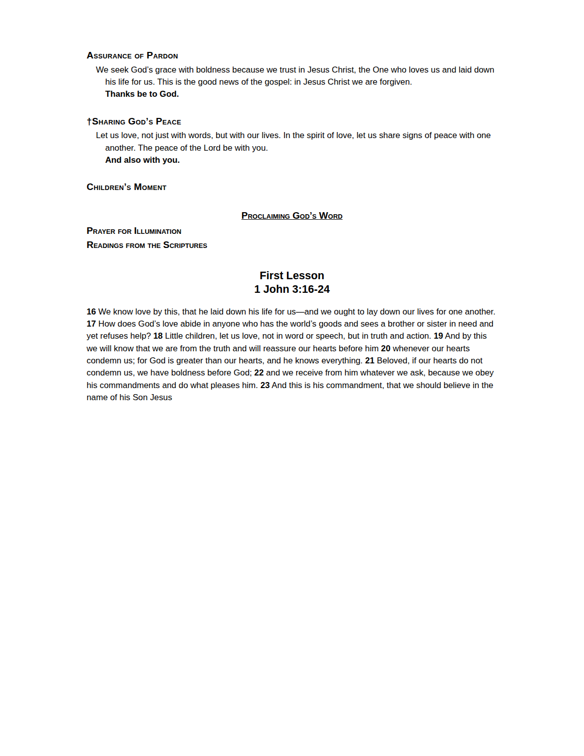Assurance of Pardon
We seek God’s grace with boldness because we trust in Jesus Christ, the One who loves us and laid down his life for us. This is the good news of the gospel: in Jesus Christ we are forgiven.
Thanks be to God.
†Sharing God’s Peace
Let us love, not just with words, but with our lives. In the spirit of love, let us share signs of peace with one another. The peace of the Lord be with you.
And also with you.
Children’s Moment
Proclaiming God’s Word
Prayer for Illumination
Readings from the Scriptures
First Lesson
1 John 3:16-24
16 We know love by this, that he laid down his life for us—and we ought to lay down our lives for one another. 17 How does God’s love abide in anyone who has the world’s goods and sees a brother or sister in need and yet refuses help? 18 Little children, let us love, not in word or speech, but in truth and action. 19 And by this we will know that we are from the truth and will reassure our hearts before him 20 whenever our hearts condemn us; for God is greater than our hearts, and he knows everything. 21 Beloved, if our hearts do not condemn us, we have boldness before God; 22 and we receive from him whatever we ask, because we obey his commandments and do what pleases him. 23 And this is his commandment, that we should believe in the name of his Son Jesus